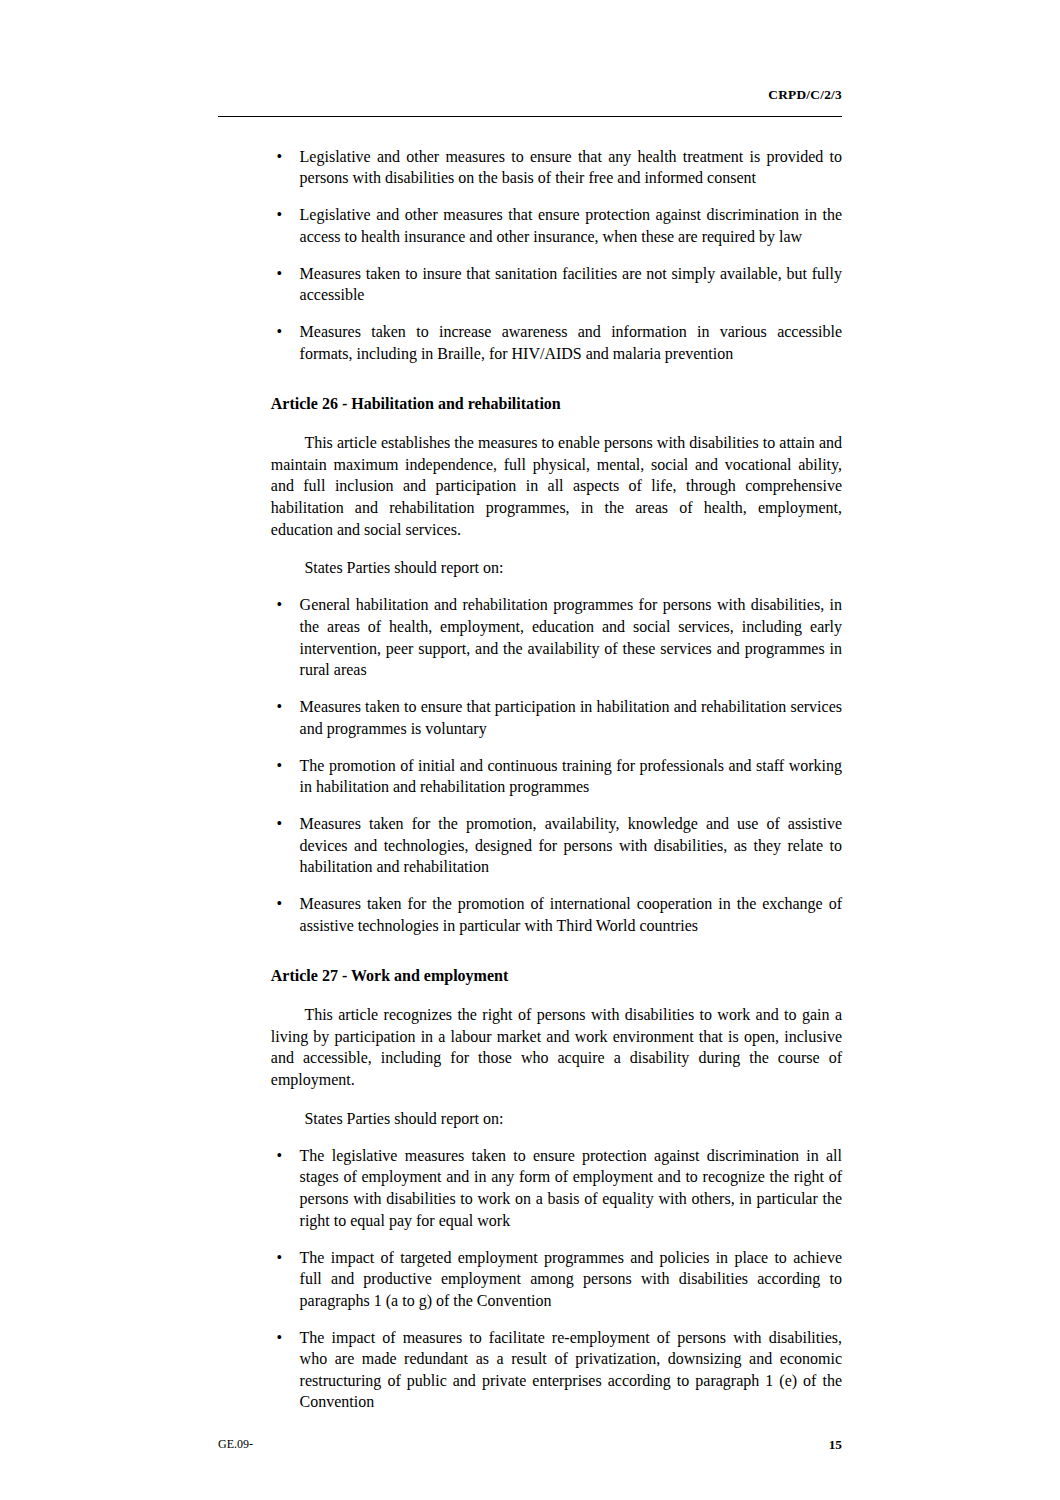CRPD/C/2/3
Legislative and other measures to ensure that any health treatment is provided to persons with disabilities on the basis of their free and informed consent
Legislative and other measures that ensure protection against discrimination in the access to health insurance and other insurance, when these are required by law
Measures taken to insure that sanitation facilities are not simply available, but fully accessible
Measures taken to increase awareness and information in various accessible formats, including in Braille, for HIV/AIDS and malaria prevention
Article 26 - Habilitation and rehabilitation
This article establishes the measures to enable persons with disabilities to attain and maintain maximum independence, full physical, mental, social and vocational ability, and full inclusion and participation in all aspects of life, through comprehensive habilitation and rehabilitation programmes, in the areas of health, employment, education and social services.
States Parties should report on:
General habilitation and rehabilitation programmes for persons with disabilities, in the areas of health, employment, education and social services, including early intervention, peer support, and the availability of these services and programmes in rural areas
Measures taken to ensure that participation in habilitation and rehabilitation services and programmes is voluntary
The promotion of initial and continuous training for professionals and staff working in habilitation and rehabilitation programmes
Measures taken for the promotion, availability, knowledge and use of assistive devices and technologies, designed for persons with disabilities, as they relate to habilitation and rehabilitation
Measures taken for the promotion of international cooperation in the exchange of assistive technologies in particular with Third World countries
Article 27 - Work and employment
This article recognizes the right of persons with disabilities to work and to gain a living by participation in a labour market and work environment that is open, inclusive and accessible, including for those who acquire a disability during the course of employment.
States Parties should report on:
The legislative measures taken to ensure protection against discrimination in all stages of employment and in any form of employment and to recognize the right of persons with disabilities to work on a basis of equality with others, in particular the right to equal pay for equal work
The impact of targeted employment programmes and policies in place to achieve full and productive employment among persons with disabilities according to paragraphs 1 (a to g) of the Convention
The impact of measures to facilitate re-employment of persons with disabilities, who are made redundant as a result of privatization, downsizing and economic restructuring of public and private enterprises according to paragraph 1 (e) of the Convention
GE.09- 15